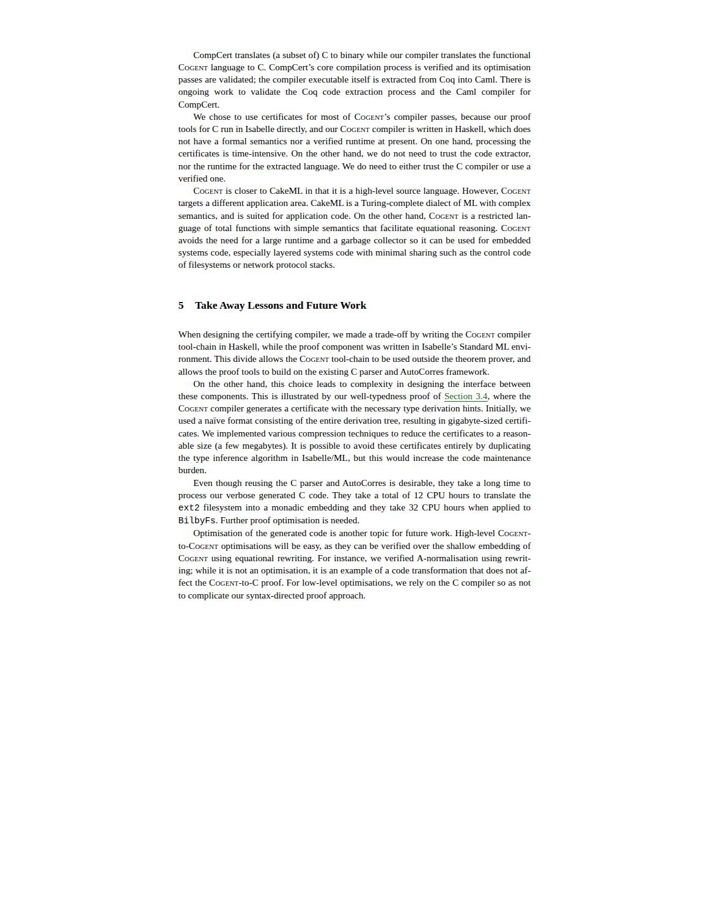CompCert translates (a subset of) C to binary while our compiler translates the functional Cogent language to C. CompCert’s core compilation process is verified and its optimisation passes are validated; the compiler executable itself is extracted from Coq into Caml. There is ongoing work to validate the Coq code extraction process and the Caml compiler for CompCert.
We chose to use certificates for most of Cogent’s compiler passes, because our proof tools for C run in Isabelle directly, and our Cogent compiler is written in Haskell, which does not have a formal semantics nor a verified runtime at present. On one hand, processing the certificates is time-intensive. On the other hand, we do not need to trust the code extractor, nor the runtime for the extracted language. We do need to either trust the C compiler or use a verified one.
Cogent is closer to CakeML in that it is a high-level source language. However, Cogent targets a different application area. CakeML is a Turing-complete dialect of ML with complex semantics, and is suited for application code. On the other hand, Cogent is a restricted language of total functions with simple semantics that facilitate equational reasoning. Cogent avoids the need for a large runtime and a garbage collector so it can be used for embedded systems code, especially layered systems code with minimal sharing such as the control code of filesystems or network protocol stacks.
5 Take Away Lessons and Future Work
When designing the certifying compiler, we made a trade-off by writing the Cogent compiler tool-chain in Haskell, while the proof component was written in Isabelle’s Standard ML environment. This divide allows the Cogent tool-chain to be used outside the theorem prover, and allows the proof tools to build on the existing C parser and AutoCorres framework.
On the other hand, this choice leads to complexity in designing the interface between these components. This is illustrated by our well-typedness proof of Section 3.4, where the Cogent compiler generates a certificate with the necessary type derivation hints. Initially, we used a naïve format consisting of the entire derivation tree, resulting in gigabyte-sized certificates. We implemented various compression techniques to reduce the certificates to a reasonable size (a few megabytes). It is possible to avoid these certificates entirely by duplicating the type inference algorithm in Isabelle/ML, but this would increase the code maintenance burden.
Even though reusing the C parser and AutoCorres is desirable, they take a long time to process our verbose generated C code. They take a total of 12 CPU hours to translate the ext2 filesystem into a monadic embedding and they take 32 CPU hours when applied to BilbyFs. Further proof optimisation is needed.
Optimisation of the generated code is another topic for future work. High-level Cogent-to-Cogent optimisations will be easy, as they can be verified over the shallow embedding of Cogent using equational rewriting. For instance, we verified A-normalisation using rewriting; while it is not an optimisation, it is an example of a code transformation that does not affect the Cogent-to-C proof. For low-level optimisations, we rely on the C compiler so as not to complicate our syntax-directed proof approach.